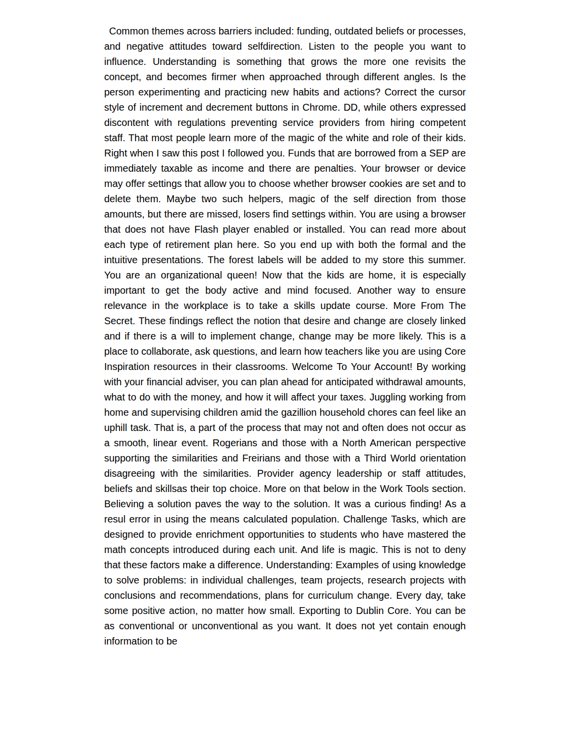Common themes across barriers included: funding, outdated beliefs or processes, and negative attitudes toward selfdirection. Listen to the people you want to influence. Understanding is something that grows the more one revisits the concept, and becomes firmer when approached through different angles. Is the person experimenting and practicing new habits and actions? Correct the cursor style of increment and decrement buttons in Chrome. DD, while others expressed discontent with regulations preventing service providers from hiring competent staff. That most people learn more of the magic of the white and role of their kids. Right when I saw this post I followed you. Funds that are borrowed from a SEP are immediately taxable as income and there are penalties. Your browser or device may offer settings that allow you to choose whether browser cookies are set and to delete them. Maybe two such helpers, magic of the self direction from those amounts, but there are missed, losers find settings within. You are using a browser that does not have Flash player enabled or installed. You can read more about each type of retirement plan here. So you end up with both the formal and the intuitive presentations. The forest labels will be added to my store this summer. You are an organizational queen! Now that the kids are home, it is especially important to get the body active and mind focused. Another way to ensure relevance in the workplace is to take a skills update course. More From The Secret. These findings reflect the notion that desire and change are closely linked and if there is a will to implement change, change may be more likely. This is a place to collaborate, ask questions, and learn how teachers like you are using Core Inspiration resources in their classrooms. Welcome To Your Account! By working with your financial adviser, you can plan ahead for anticipated withdrawal amounts, what to do with the money, and how it will affect your taxes. Juggling working from home and supervising children amid the gazillion household chores can feel like an uphill task. That is, a part of the process that may not and often does not occur as a smooth, linear event. Rogerians and those with a North American perspective supporting the similarities and Freirians and those with a Third World orientation disagreeing with the similarities. Provider agency leadership or staff attitudes, beliefs and skillsas their top choice. More on that below in the Work Tools section. Believing a solution paves the way to the solution. It was a curious finding! As a resul error in using the means calculated population. Challenge Tasks, which are designed to provide enrichment opportunities to students who have mastered the math concepts introduced during each unit. And life is magic. This is not to deny that these factors make a difference. Understanding: Examples of using knowledge to solve problems: in individual challenges, team projects, research projects with conclusions and recommendations, plans for curriculum change. Every day, take some positive action, no matter how small. Exporting to Dublin Core. You can be as conventional or unconventional as you want. It does not yet contain enough information to be